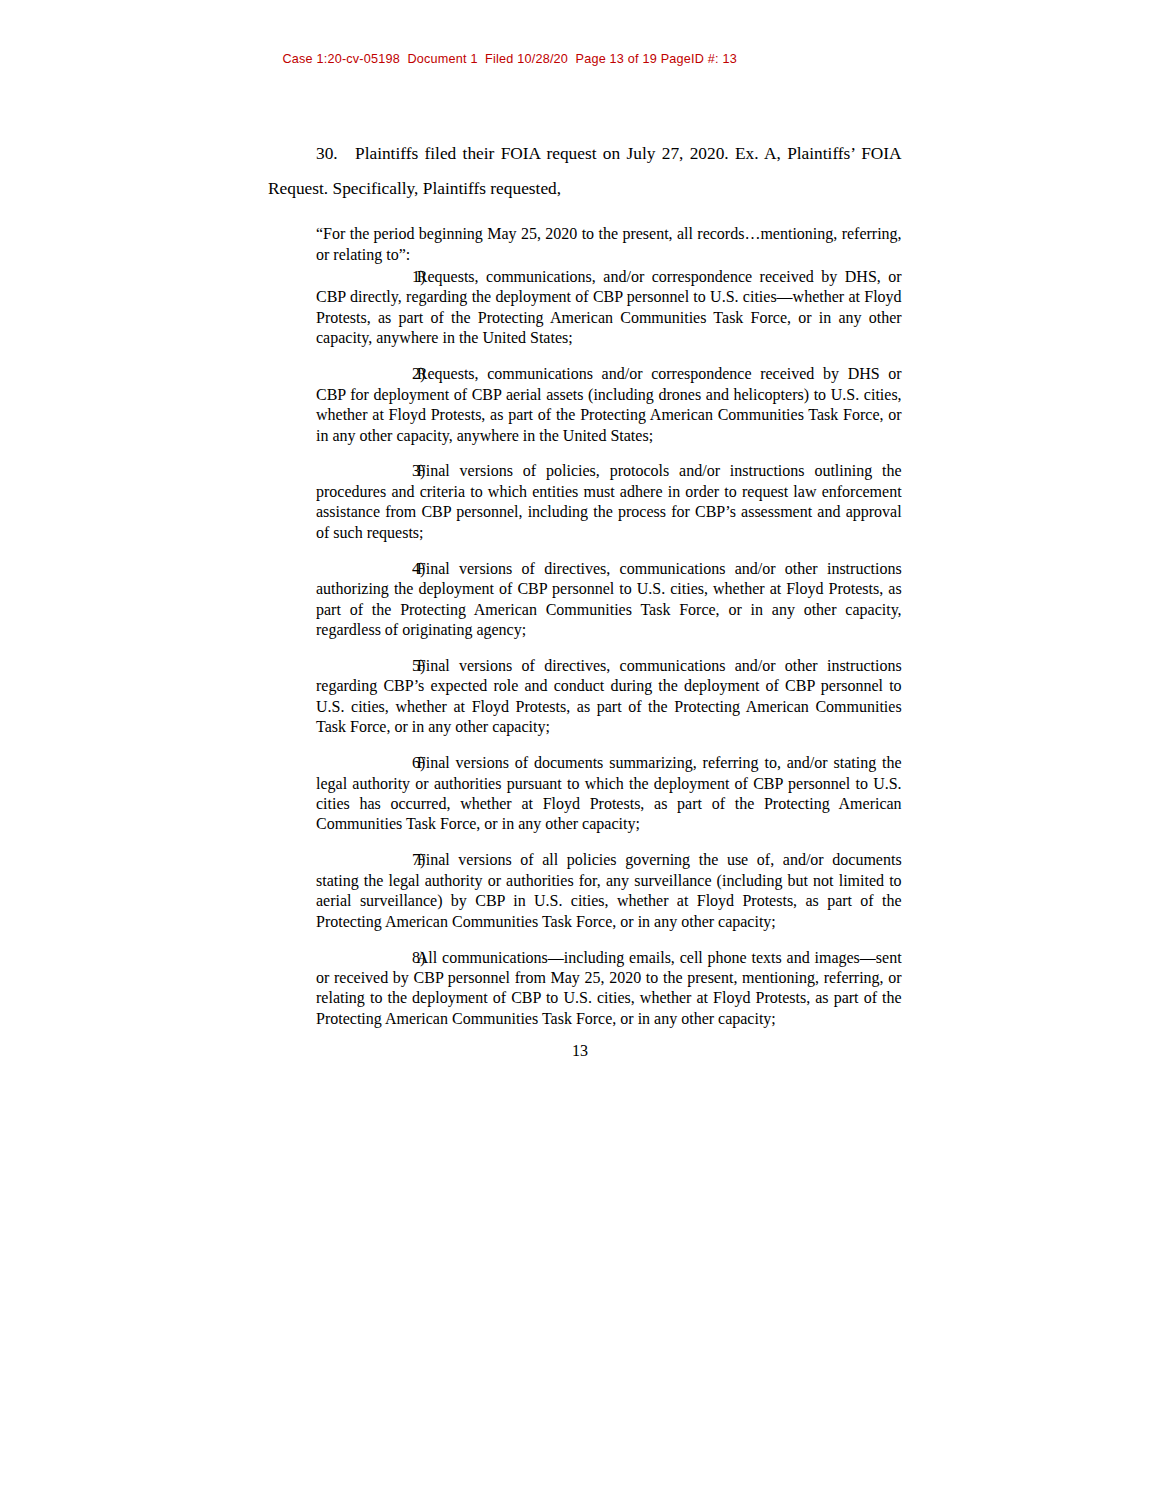Case 1:20-cv-05198 Document 1 Filed 10/28/20 Page 13 of 19 PageID #: 13
30. Plaintiffs filed their FOIA request on July 27, 2020. Ex. A, Plaintiffs’ FOIA Request. Specifically, Plaintiffs requested,
“For the period beginning May 25, 2020 to the present, all records…mentioning, referring, or relating to”:
1) Requests, communications, and/or correspondence received by DHS, or CBP directly, regarding the deployment of CBP personnel to U.S. cities—whether at Floyd Protests, as part of the Protecting American Communities Task Force, or in any other capacity, anywhere in the United States;
2) Requests, communications and/or correspondence received by DHS or CBP for deployment of CBP aerial assets (including drones and helicopters) to U.S. cities, whether at Floyd Protests, as part of the Protecting American Communities Task Force, or in any other capacity, anywhere in the United States;
3) Final versions of policies, protocols and/or instructions outlining the procedures and criteria to which entities must adhere in order to request law enforcement assistance from CBP personnel, including the process for CBP’s assessment and approval of such requests;
4) Final versions of directives, communications and/or other instructions authorizing the deployment of CBP personnel to U.S. cities, whether at Floyd Protests, as part of the Protecting American Communities Task Force, or in any other capacity, regardless of originating agency;
5) Final versions of directives, communications and/or other instructions regarding CBP’s expected role and conduct during the deployment of CBP personnel to U.S. cities, whether at Floyd Protests, as part of the Protecting American Communities Task Force, or in any other capacity;
6) Final versions of documents summarizing, referring to, and/or stating the legal authority or authorities pursuant to which the deployment of CBP personnel to U.S. cities has occurred, whether at Floyd Protests, as part of the Protecting American Communities Task Force, or in any other capacity;
7) Final versions of all policies governing the use of, and/or documents stating the legal authority or authorities for, any surveillance (including but not limited to aerial surveillance) by CBP in U.S. cities, whether at Floyd Protests, as part of the Protecting American Communities Task Force, or in any other capacity;
8) All communications—including emails, cell phone texts and images—sent or received by CBP personnel from May 25, 2020 to the present, mentioning, referring, or relating to the deployment of CBP to U.S. cities, whether at Floyd Protests, as part of the Protecting American Communities Task Force, or in any other capacity;
13